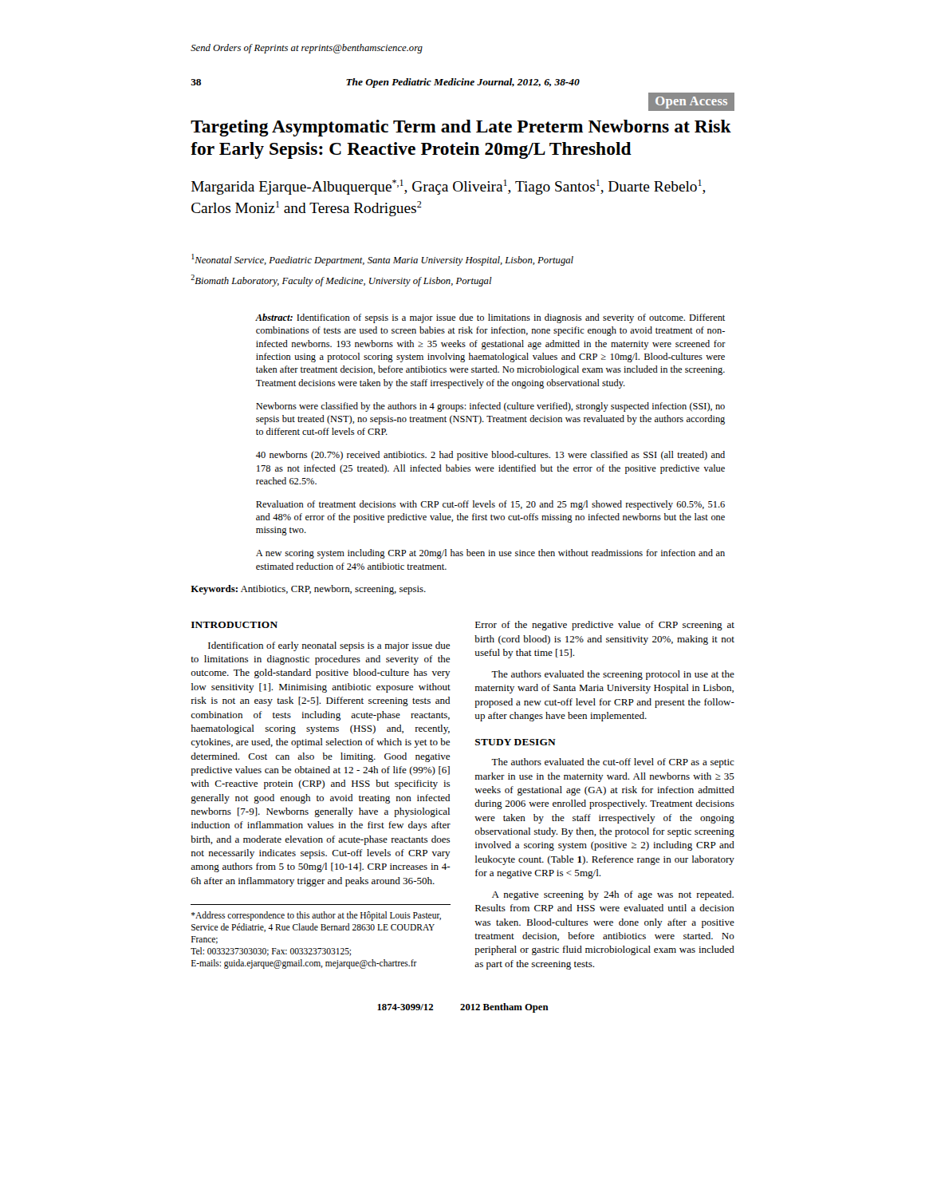Send Orders of Reprints at reprints@benthamscience.org
38
The Open Pediatric Medicine Journal, 2012, 6, 38-40
Open Access
Targeting Asymptomatic Term and Late Preterm Newborns at Risk for Early Sepsis: C Reactive Protein 20mg/L Threshold
Margarida Ejarque-Albuquerque*,1, Graça Oliveira1, Tiago Santos1, Duarte Rebelo1, Carlos Moniz1 and Teresa Rodrigues2
1Neonatal Service, Paediatric Department, Santa Maria University Hospital, Lisbon, Portugal
2Biomath Laboratory, Faculty of Medicine, University of Lisbon, Portugal
Abstract: Identification of sepsis is a major issue due to limitations in diagnosis and severity of outcome. Different combinations of tests are used to screen babies at risk for infection, none specific enough to avoid treatment of non-infected newborns. 193 newborns with ≥ 35 weeks of gestational age admitted in the maternity were screened for infection using a protocol scoring system involving haematological values and CRP ≥ 10mg/l. Blood-cultures were taken after treatment decision, before antibiotics were started. No microbiological exam was included in the screening. Treatment decisions were taken by the staff irrespectively of the ongoing observational study.
Newborns were classified by the authors in 4 groups: infected (culture verified), strongly suspected infection (SSI), no sepsis but treated (NST), no sepsis-no treatment (NSNT). Treatment decision was revaluated by the authors according to different cut-off levels of CRP.
40 newborns (20.7%) received antibiotics. 2 had positive blood-cultures. 13 were classified as SSI (all treated) and 178 as not infected (25 treated). All infected babies were identified but the error of the positive predictive value reached 62.5%.
Revaluation of treatment decisions with CRP cut-off levels of 15, 20 and 25 mg/l showed respectively 60.5%, 51.6 and 48% of error of the positive predictive value, the first two cut-offs missing no infected newborns but the last one missing two.
A new scoring system including CRP at 20mg/l has been in use since then without readmissions for infection and an estimated reduction of 24% antibiotic treatment.
Keywords: Antibiotics, CRP, newborn, screening, sepsis.
INTRODUCTION
Identification of early neonatal sepsis is a major issue due to limitations in diagnostic procedures and severity of the outcome. The gold-standard positive blood-culture has very low sensitivity [1]. Minimising antibiotic exposure without risk is not an easy task [2-5]. Different screening tests and combination of tests including acute-phase reactants, haematological scoring systems (HSS) and, recently, cytokines, are used, the optimal selection of which is yet to be determined. Cost can also be limiting. Good negative predictive values can be obtained at 12 - 24h of life (99%) [6] with C-reactive protein (CRP) and HSS but specificity is generally not good enough to avoid treating non infected newborns [7-9]. Newborns generally have a physiological induction of inflammation values in the first few days after birth, and a moderate elevation of acute-phase reactants does not necessarily indicates sepsis. Cut-off levels of CRP vary among authors from 5 to 50mg/l [10-14]. CRP increases in 4-6h after an inflammatory trigger and peaks around 36-50h.
*Address correspondence to this author at the Hôpital Louis Pasteur, Service de Pédiatrie, 4 Rue Claude Bernard 28630 LE COUDRAY France;
Tel: 0033237303030; Fax: 0033237303125;
E-mails: guida.ejarque@gmail.com, mejarque@ch-chartres.fr
Error of the negative predictive value of CRP screening at birth (cord blood) is 12% and sensitivity 20%, making it not useful by that time [15].
The authors evaluated the screening protocol in use at the maternity ward of Santa Maria University Hospital in Lisbon, proposed a new cut-off level for CRP and present the follow-up after changes have been implemented.
STUDY DESIGN
The authors evaluated the cut-off level of CRP as a septic marker in use in the maternity ward. All newborns with ≥ 35 weeks of gestational age (GA) at risk for infection admitted during 2006 were enrolled prospectively. Treatment decisions were taken by the staff irrespectively of the ongoing observational study. By then, the protocol for septic screening involved a scoring system (positive ≥ 2) including CRP and leukocyte count. (Table 1). Reference range in our laboratory for a negative CRP is < 5mg/l.
A negative screening by 24h of age was not repeated. Results from CRP and HSS were evaluated until a decision was taken. Blood-cultures were done only after a positive treatment decision, before antibiotics were started. No peripheral or gastric fluid microbiological exam was included as part of the screening tests.
1874-3099/122012 Bentham Open